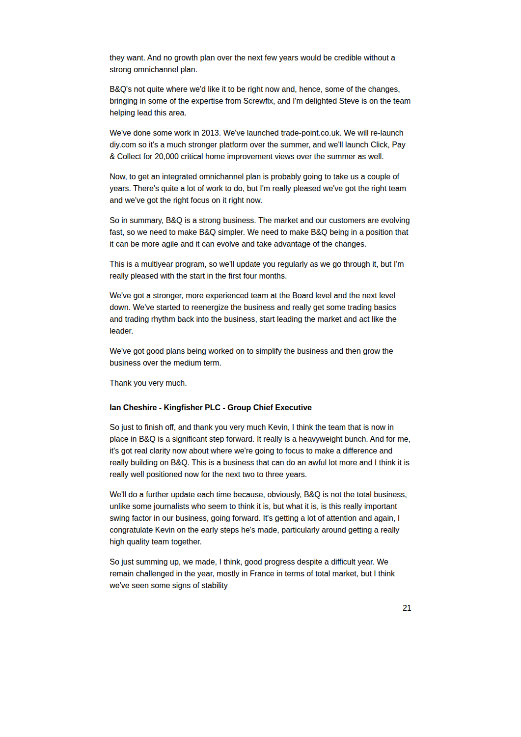they want. And no growth plan over the next few years would be credible without a strong omnichannel plan.
B&Q's not quite where we'd like it to be right now and, hence, some of the changes, bringing in some of the expertise from Screwfix, and I'm delighted Steve is on the team helping lead this area.
We've done some work in 2013. We've launched trade-point.co.uk. We will re-launch diy.com so it's a much stronger platform over the summer, and we'll launch Click, Pay & Collect for 20,000 critical home improvement views over the summer as well.
Now, to get an integrated omnichannel plan is probably going to take us a couple of years. There's quite a lot of work to do, but I'm really pleased we've got the right team and we've got the right focus on it right now.
So in summary, B&Q is a strong business. The market and our customers are evolving fast, so we need to make B&Q simpler. We need to make B&Q being in a position that it can be more agile and it can evolve and take advantage of the changes.
This is a multiyear program, so we'll update you regularly as we go through it, but I'm really pleased with the start in the first four months.
We've got a stronger, more experienced team at the Board level and the next level down. We've started to reenergize the business and really get some trading basics and trading rhythm back into the business, start leading the market and act like the leader.
We've got good plans being worked on to simplify the business and then grow the business over the medium term.
Thank you very much.
Ian Cheshire - Kingfisher PLC - Group Chief Executive
So just to finish off, and thank you very much Kevin, I think the team that is now in place in B&Q is a significant step forward. It really is a heavyweight bunch. And for me, it's got real clarity now about where we're going to focus to make a difference and really building on B&Q. This is a business that can do an awful lot more and I think it is really well positioned now for the next two to three years.
We'll do a further update each time because, obviously, B&Q is not the total business, unlike some journalists who seem to think it is, but what it is, is this really important swing factor in our business, going forward. It's getting a lot of attention and again, I congratulate Kevin on the early steps he's made, particularly around getting a really high quality team together.
So just summing up, we made, I think, good progress despite a difficult year. We remain challenged in the year, mostly in France in terms of total market, but I think we've seen some signs of stability
21